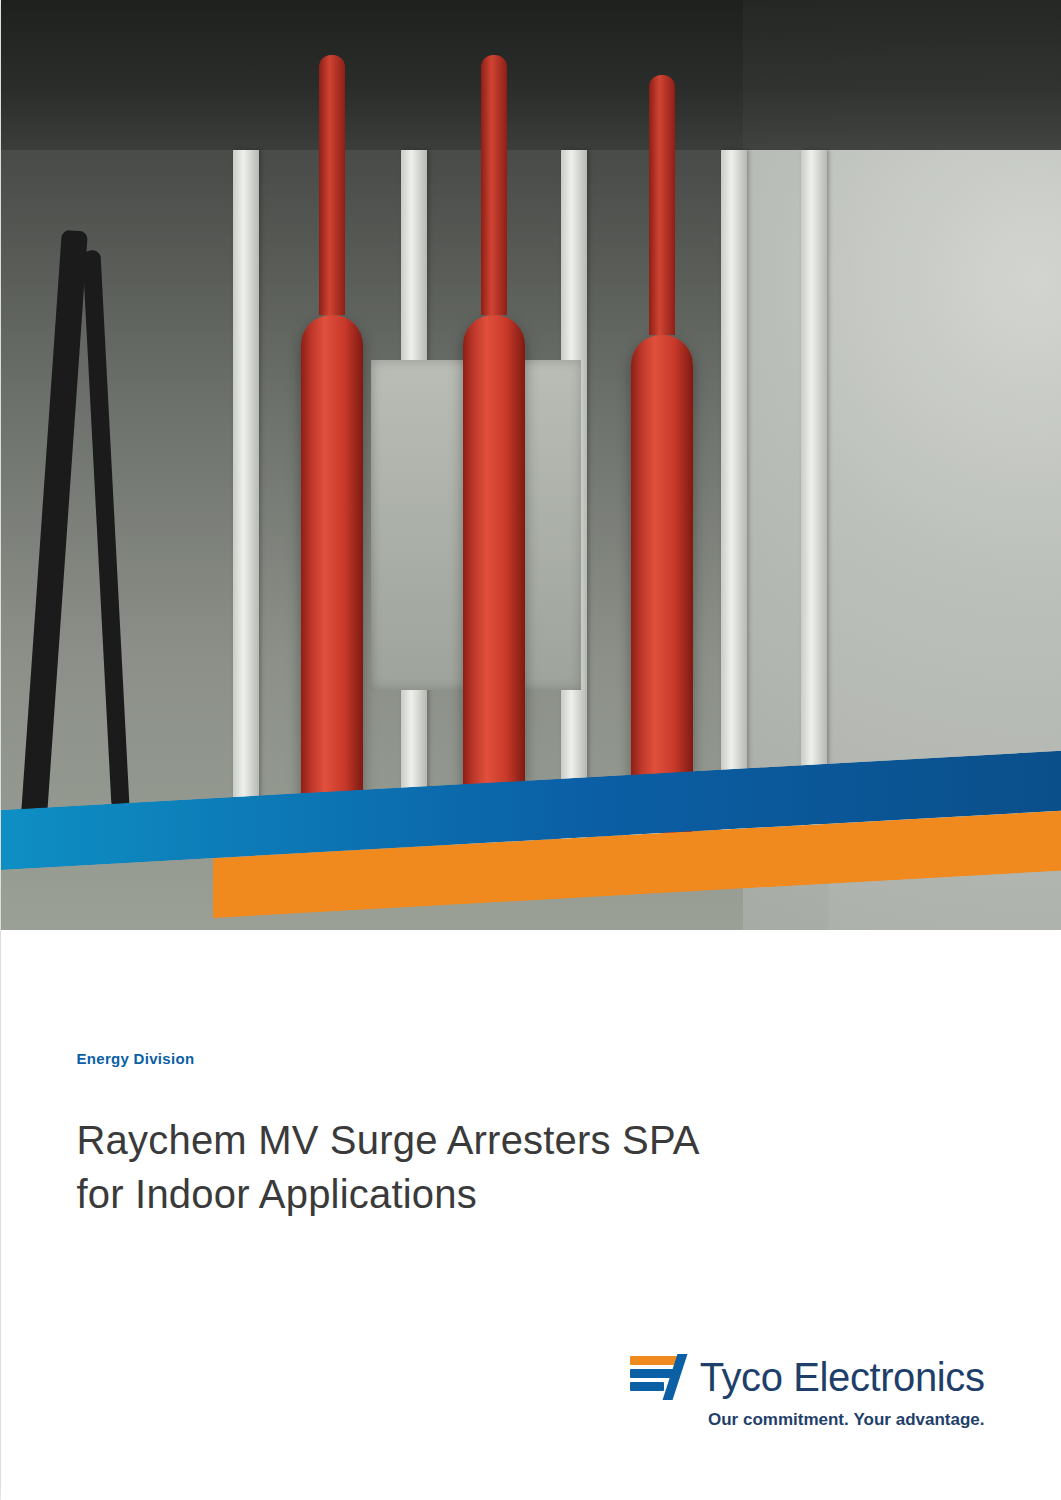Energy Division
Raychem MV Surge Arresters SPA
for Indoor Applications
Tyco Electronics
Our commitment. Your advantage.